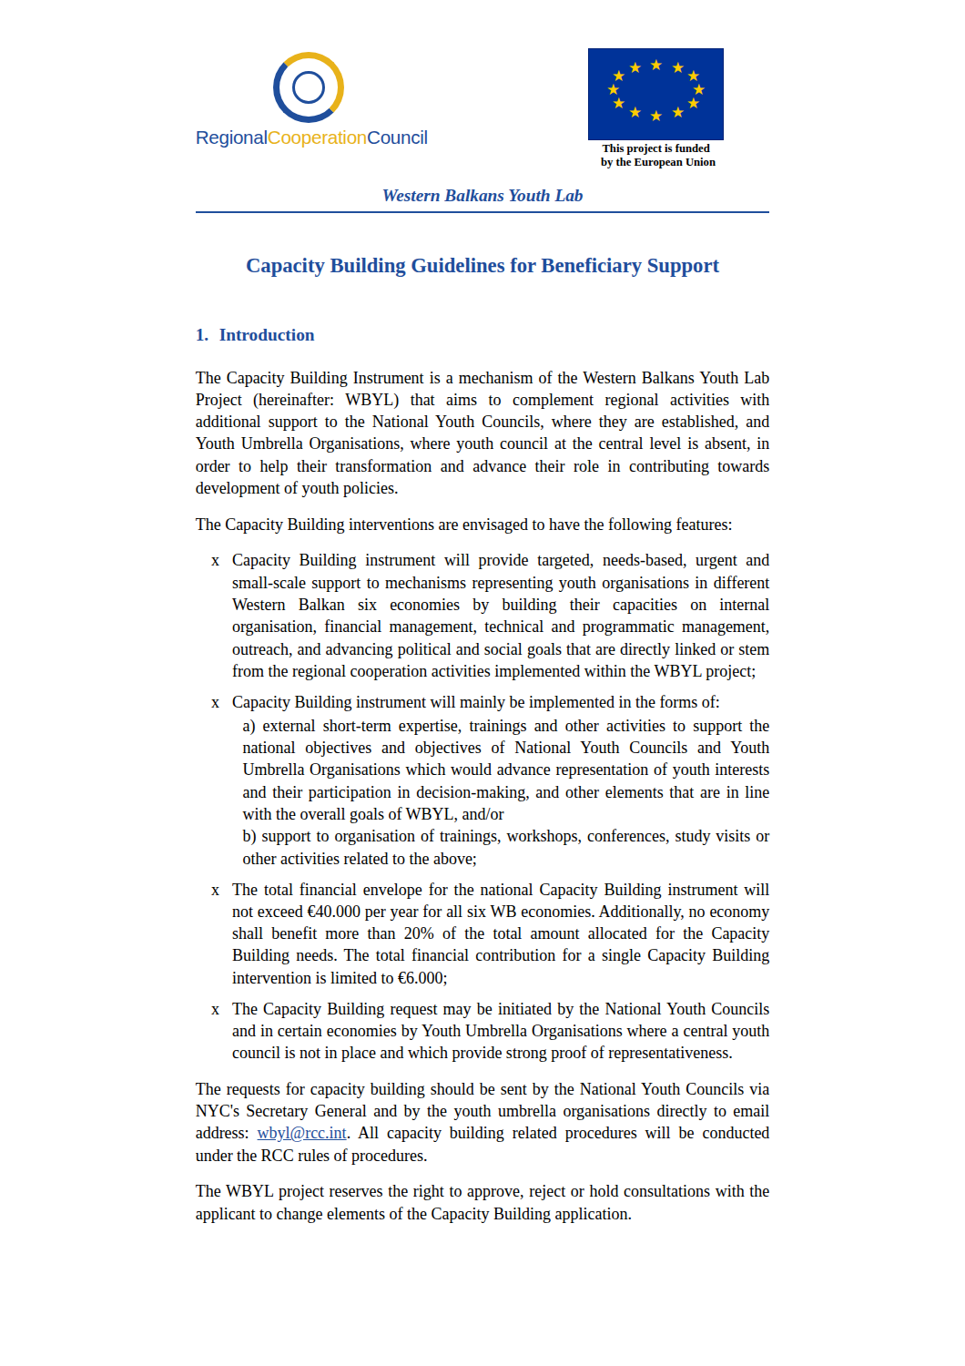Regional Cooperation Council
★ ★ ★ ★ ★ ★ ★ ★ ★ ★ ★ ★
This project is funded by the European Union
Western Balkans Youth Lab
Capacity Building Guidelines for Beneficiary Support
1. Introduction
The Capacity Building Instrument is a mechanism of the Western Balkans Youth Lab Project (hereinafter: WBYL) that aims to complement regional activities with additional support to the National Youth Councils, where they are established, and Youth Umbrella Organisations, where youth council at the central level is absent, in order to help their transformation and advance their role in contributing towards development of youth policies.
The Capacity Building interventions are envisaged to have the following features:
Capacity Building instrument will provide targeted, needs-based, urgent and small-scale support to mechanisms representing youth organisations in different Western Balkan six economies by building their capacities on internal organisation, financial management, technical and programmatic management, outreach, and advancing political and social goals that are directly linked or stem from the regional cooperation activities implemented within the WBYL project;
Capacity Building instrument will mainly be implemented in the forms of:
a) external short-term expertise, trainings and other activities to support the national objectives and objectives of National Youth Councils and Youth Umbrella Organisations which would advance representation of youth interests and their participation in decision-making, and other elements that are in line with the overall goals of WBYL, and/or
b) support to organisation of trainings, workshops, conferences, study visits or other activities related to the above;
The total financial envelope for the national Capacity Building instrument will not exceed €40.000 per year for all six WB economies. Additionally, no economy shall benefit more than 20% of the total amount allocated for the Capacity Building needs. The total financial contribution for a single Capacity Building intervention is limited to €6.000;
The Capacity Building request may be initiated by the National Youth Councils and in certain economies by Youth Umbrella Organisations where a central youth council is not in place and which provide strong proof of representativeness.
The requests for capacity building should be sent by the National Youth Councils via NYC's Secretary General and by the youth umbrella organisations directly to email address: wbyl@rcc.int. All capacity building related procedures will be conducted under the RCC rules of procedures.
The WBYL project reserves the right to approve, reject or hold consultations with the applicant to change elements of the Capacity Building application.